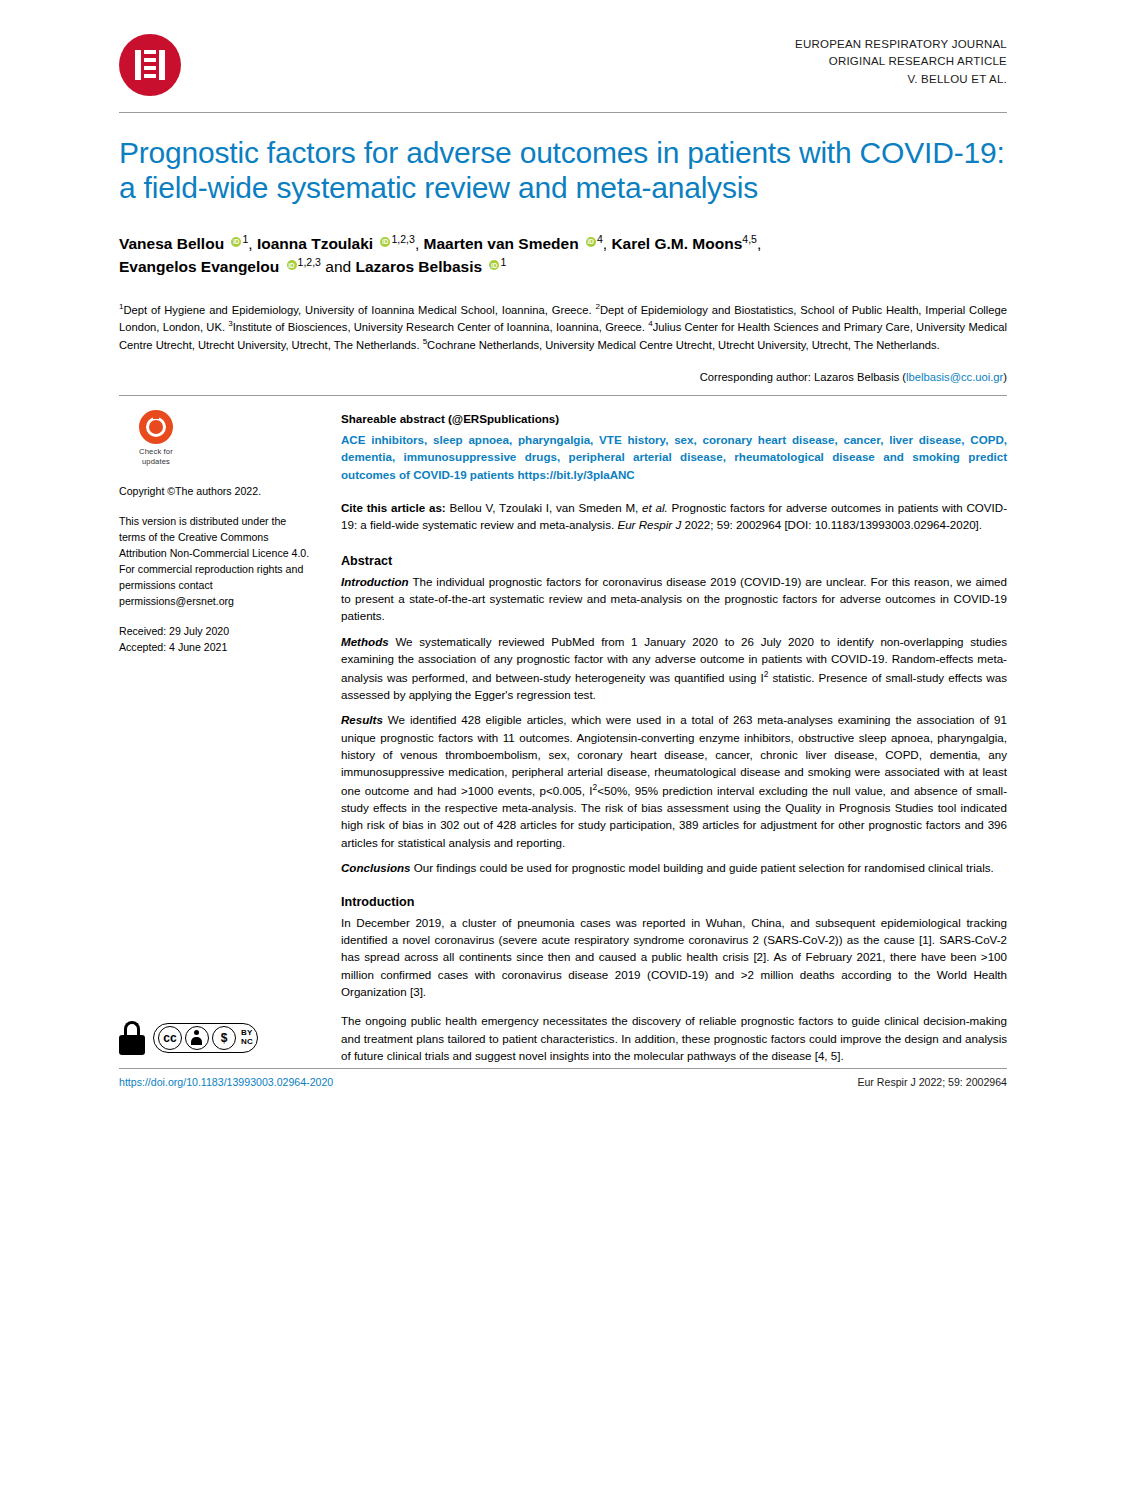EUROPEAN RESPIRATORY JOURNAL
ORIGINAL RESEARCH ARTICLE
V. BELLOU ET AL.
Prognostic factors for adverse outcomes in patients with COVID-19: a field-wide systematic review and meta-analysis
Vanesa Bellou 1, Ioanna Tzoulaki 1,2,3, Maarten van Smeden 4, Karel G.M. Moons4,5,
Evangelos Evangelou 1,2,3 and Lazaros Belbasis 1
1Dept of Hygiene and Epidemiology, University of Ioannina Medical School, Ioannina, Greece. 2Dept of Epidemiology and Biostatistics, School of Public Health, Imperial College London, London, UK. 3Institute of Biosciences, University Research Center of Ioannina, Ioannina, Greece. 4Julius Center for Health Sciences and Primary Care, University Medical Centre Utrecht, Utrecht University, Utrecht, The Netherlands. 5Cochrane Netherlands, University Medical Centre Utrecht, Utrecht University, Utrecht, The Netherlands.
Corresponding author: Lazaros Belbasis (lbelbasis@cc.uoi.gr)
Check for
updates
Copyright ©The authors 2022.
This version is distributed under the terms of the Creative Commons Attribution Non-Commercial Licence 4.0. For commercial reproduction rights and permissions contact permissions@ersnet.org
Received: 29 July 2020
Accepted: 4 June 2021
Shareable abstract (@ERSpublications)
ACE inhibitors, sleep apnoea, pharyngalgia, VTE history, sex, coronary heart disease, cancer, liver disease, COPD, dementia, immunosuppressive drugs, peripheral arterial disease, rheumatological disease and smoking predict outcomes of COVID-19 patients https://bit.ly/3pIaANC
Cite this article as: Bellou V, Tzoulaki I, van Smeden M, et al. Prognostic factors for adverse outcomes in patients with COVID-19: a field-wide systematic review and meta-analysis. Eur Respir J 2022; 59: 2002964 [DOI: 10.1183/13993003.02964-2020].
Abstract
Introduction The individual prognostic factors for coronavirus disease 2019 (COVID-19) are unclear. For this reason, we aimed to present a state-of-the-art systematic review and meta-analysis on the prognostic factors for adverse outcomes in COVID-19 patients.
Methods We systematically reviewed PubMed from 1 January 2020 to 26 July 2020 to identify non-overlapping studies examining the association of any prognostic factor with any adverse outcome in patients with COVID-19. Random-effects meta-analysis was performed, and between-study heterogeneity was quantified using I2 statistic. Presence of small-study effects was assessed by applying the Egger's regression test.
Results We identified 428 eligible articles, which were used in a total of 263 meta-analyses examining the association of 91 unique prognostic factors with 11 outcomes. Angiotensin-converting enzyme inhibitors, obstructive sleep apnoea, pharyngalgia, history of venous thromboembolism, sex, coronary heart disease, cancer, chronic liver disease, COPD, dementia, any immunosuppressive medication, peripheral arterial disease, rheumatological disease and smoking were associated with at least one outcome and had >1000 events, p<0.005, I2<50%, 95% prediction interval excluding the null value, and absence of small-study effects in the respective meta-analysis. The risk of bias assessment using the Quality in Prognosis Studies tool indicated high risk of bias in 302 out of 428 articles for study participation, 389 articles for adjustment for other prognostic factors and 396 articles for statistical analysis and reporting.
Conclusions Our findings could be used for prognostic model building and guide patient selection for randomised clinical trials.
Introduction
In December 2019, a cluster of pneumonia cases was reported in Wuhan, China, and subsequent epidemiological tracking identified a novel coronavirus (severe acute respiratory syndrome coronavirus 2 (SARS-CoV-2)) as the cause [1]. SARS-CoV-2 has spread across all continents since then and caused a public health crisis [2]. As of February 2021, there have been >100 million confirmed cases with coronavirus disease 2019 (COVID-19) and >2 million deaths according to the World Health Organization [3].
The ongoing public health emergency necessitates the discovery of reliable prognostic factors to guide clinical decision-making and treatment plans tailored to patient characteristics. In addition, these prognostic factors could improve the design and analysis of future clinical trials and suggest novel insights into the molecular pathways of the disease [4, 5].
cc
$
BY NC
https://doi.org/10.1183/13993003.02964-2020
Eur Respir J 2022; 59: 2002964